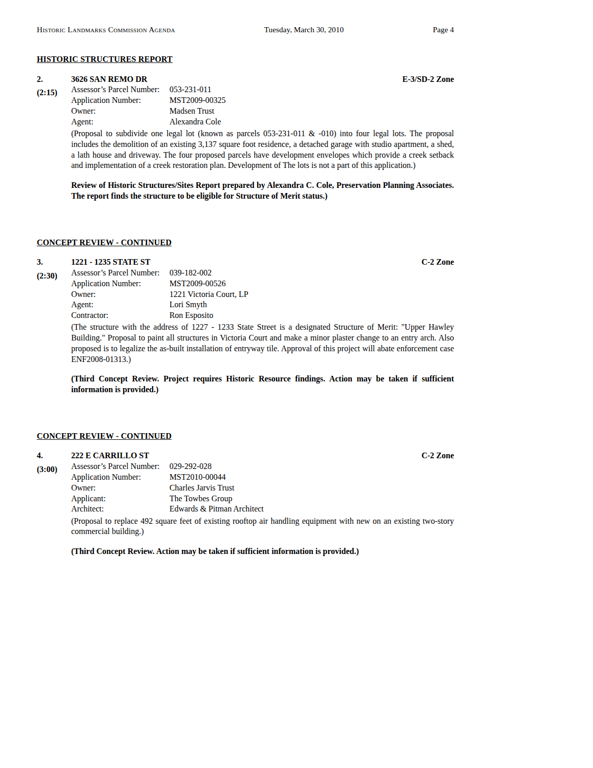Historic Landmarks Commission Agenda Tuesday, March 30, 2010 Page 4
HISTORIC STRUCTURES REPORT
2. 3626 SAN REMO DR E-3/SD-2 Zone
(2:15)
| Assessor’s Parcel Number: | 053-231-011 |
| Application Number: | MST2009-00325 |
| Owner: | Madsen Trust |
| Agent: | Alexandra Cole |
(Proposal to subdivide one legal lot (known as parcels 053-231-011 & -010) into four legal lots. The proposal includes the demolition of an existing 3,137 square foot residence, a detached garage with studio apartment, a shed, a lath house and driveway. The four proposed parcels have development envelopes which provide a creek setback and implementation of a creek restoration plan. Development of The lots is not a part of this application.)
Review of Historic Structures/Sites Report prepared by Alexandra C. Cole, Preservation Planning Associates. The report finds the structure to be eligible for Structure of Merit status.)
CONCEPT REVIEW - CONTINUED
3. 1221 - 1235 STATE ST C-2 Zone
(2:30)
| Assessor’s Parcel Number: | 039-182-002 |
| Application Number: | MST2009-00526 |
| Owner: | 1221 Victoria Court, LP |
| Agent: | Lori Smyth |
| Contractor: | Ron Esposito |
(The structure with the address of 1227 - 1233 State Street is a designated Structure of Merit: "Upper Hawley Building." Proposal to paint all structures in Victoria Court and make a minor plaster change to an entry arch. Also proposed is to legalize the as-built installation of entryway tile. Approval of this project will abate enforcement case ENF2008-01313.)
(Third Concept Review. Project requires Historic Resource findings. Action may be taken if sufficient information is provided.)
CONCEPT REVIEW - CONTINUED
4. 222 E CARRILLO ST C-2 Zone
(3:00)
| Assessor’s Parcel Number: | 029-292-028 |
| Application Number: | MST2010-00044 |
| Owner: | Charles Jarvis Trust |
| Applicant: | The Towbes Group |
| Architect: | Edwards & Pitman Architect |
(Proposal to replace 492 square feet of existing rooftop air handling equipment with new on an existing two-story commercial building.)
(Third Concept Review. Action may be taken if sufficient information is provided.)